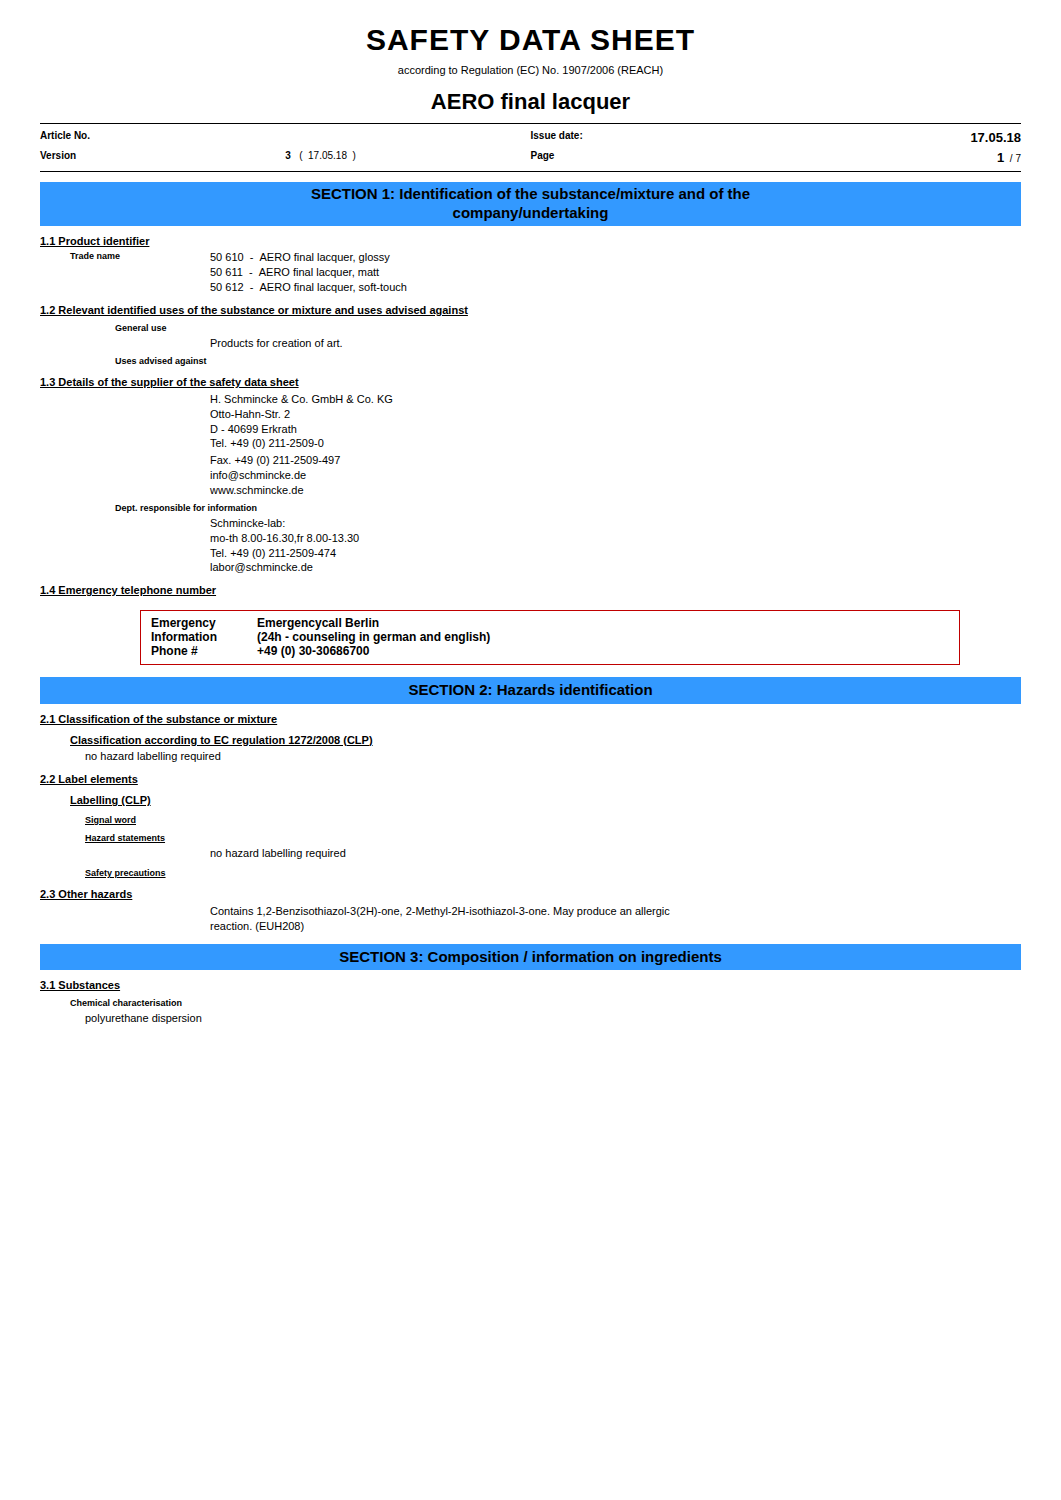SAFETY DATA SHEET
according to Regulation (EC) No. 1907/2006 (REACH)
AERO final lacquer
| Article No. | | Issue date: | 17.05.18 |
| Version | 3 ( 17.05.18 ) | Page | 1 / 7 |
SECTION 1: Identification of the substance/mixture and of the
company/undertaking
1.1 Product identifier
Trade name
50 610 - AERO final lacquer, glossy
50 611 - AERO final lacquer, matt
50 612 - AERO final lacquer, soft-touch
1.2 Relevant identified uses of the substance or mixture and uses advised against
General use
Products for creation of art.
Uses advised against
1.3 Details of the supplier of the safety data sheet
H. Schmincke & Co. GmbH & Co. KG
Otto-Hahn-Str. 2
D - 40699 Erkrath
Tel. +49 (0) 211-2509-0
Fax. +49 (0) 211-2509-497
info@schmincke.de
www.schmincke.de
Dept. responsible for information
Schmincke-lab:
mo-th 8.00-16.30,fr 8.00-13.30
Tel. +49 (0) 211-2509-474
labor@schmincke.de
1.4 Emergency telephone number
| Emergency | Emergencycall Berlin |
| Information | (24h - counseling in german and english) |
| Phone # | +49 (0) 30-30686700 |
SECTION 2: Hazards identification
2.1 Classification of the substance or mixture
Classification according to EC regulation 1272/2008 (CLP)
no hazard labelling required
2.2 Label elements
Labelling (CLP)
Signal word
Hazard statements
no hazard labelling required
Safety precautions
2.3 Other hazards
Contains 1,2-Benzisothiazol-3(2H)-one, 2-Methyl-2H-isothiazol-3-one. May produce an allergic
reaction. (EUH208)
SECTION 3: Composition / information on ingredients
3.1 Substances
Chemical characterisation
polyurethane dispersion